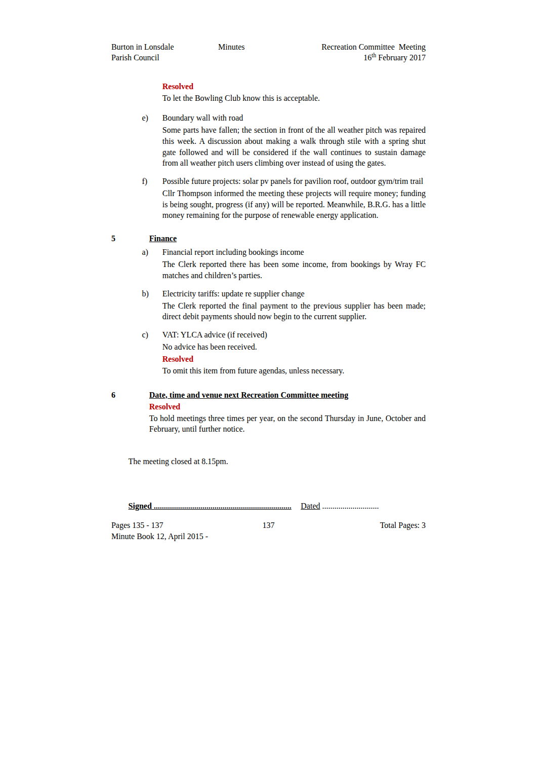| Burton in Lonsdale Parish Council | Minutes | Recreation Committee Meeting 16 th February 2017 |
Resolved
To let the Bowling Club know this is acceptable.
e)
Boundary wall with road
Some parts have fallen; the section in front of the all weather pitch was repaired this week. A discussion about making a walk through stile with a spring shut gate followed and will be considered if the wall continues to sustain damage from all weather pitch users climbing over instead of using the gates.
f)
Possible future projects: solar pv panels for pavilion roof, outdoor gym/trim trail
Cllr Thompson informed the meeting these projects will require money; funding is being sought, progress (if any) will be reported. Meanwhile, B.R.G. has a little money remaining for the purpose of renewable energy application.
5
Finance
a)
Financial report including bookings income
The Clerk reported there has been some income, from bookings by Wray FC matches and children’s parties.
b)
Electricity tariffs: update re supplier change
The Clerk reported the final payment to the previous supplier has been made; direct debit payments should now begin to the current supplier.
c)
VAT: YLCA advice (if received)
No advice has been received.
Resolved
To omit this item from future agendas, unless necessary.
6
Date, time and venue next Recreation Committee meeting
Resolved
To hold meetings three times per year, on the second Thursday in June, October and February, until further notice.
The meeting closed at 8.15pm.
| Signed .................................................................... | Dated ............................ |
| Pages 135 - 137 Minute Book 12, April 2015 - | 137 | Total Pages: 3 |